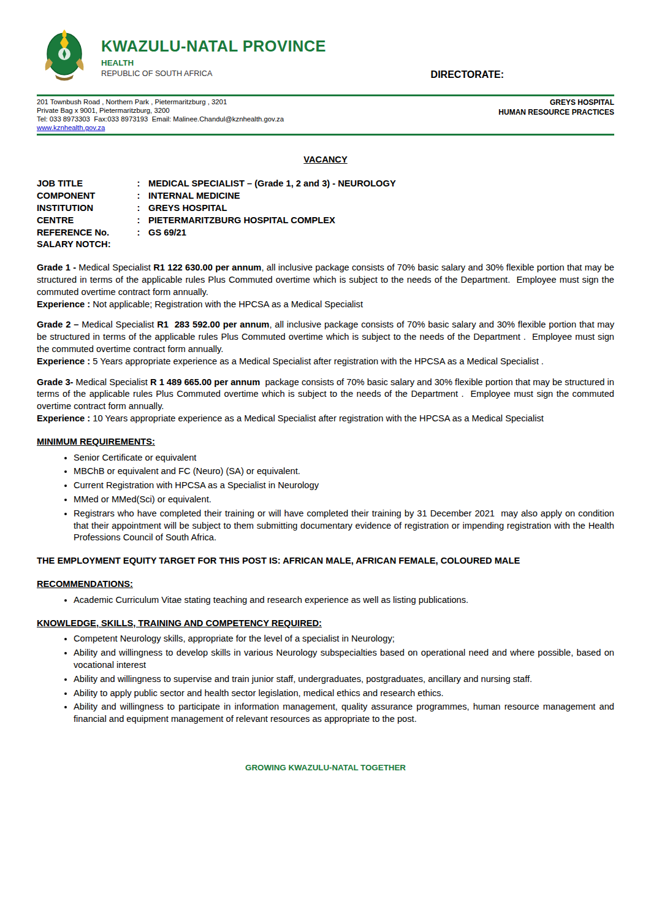KWAZULU-NATAL PROVINCE
HEALTH
REPUBLIC OF SOUTH AFRICA
DIRECTORATE:
| 201 Townbush Road , Northern Park , Pietermaritzburg , 3201 Private Bag x 9001, Pietermaritzburg, 3200 Tel: 033 8973303 Fax:033 8973193 Email: Malinee.Chandul@kznhealth.gov.za www.kznhealth.gov.za | GREYS HOSPITAL HUMAN RESOURCE PRACTICES |
VACANCY
| JOB TITLE | : | MEDICAL SPECIALIST – (Grade 1, 2 and 3) - NEUROLOGY |
| COMPONENT | : | INTERNAL MEDICINE |
| INSTITUTION | : | GREYS HOSPITAL |
| CENTRE | : | PIETERMARITZBURG HOSPITAL COMPLEX |
| REFERENCE No. | : | GS 69/21 |
| SALARY NOTCH: | | |
Grade 1 - Medical Specialist R1 122 630.00 per annum, all inclusive package consists of 70% basic salary and 30% flexible portion that may be structured in terms of the applicable rules Plus Commuted overtime which is subject to the needs of the Department. Employee must sign the commuted overtime contract form annually.
Experience : Not applicable; Registration with the HPCSA as a Medical Specialist
Grade 2 – Medical Specialist R1 283 592.00 per annum, all inclusive package consists of 70% basic salary and 30% flexible portion that may be structured in terms of the applicable rules Plus Commuted overtime which is subject to the needs of the Department . Employee must sign the commuted overtime contract form annually.
Experience : 5 Years appropriate experience as a Medical Specialist after registration with the HPCSA as a Medical Specialist .
Grade 3- Medical Specialist R 1 489 665.00 per annum package consists of 70% basic salary and 30% flexible portion that may be structured in terms of the applicable rules Plus Commuted overtime which is subject to the needs of the Department . Employee must sign the commuted overtime contract form annually.
Experience : 10 Years appropriate experience as a Medical Specialist after registration with the HPCSA as a Medical Specialist
MINIMUM REQUIREMENTS:
Senior Certificate or equivalent
MBChB or equivalent and FC (Neuro) (SA) or equivalent.
Current Registration with HPCSA as a Specialist in Neurology
MMed or MMed(Sci) or equivalent.
Registrars who have completed their training or will have completed their training by 31 December 2021 may also apply on condition that their appointment will be subject to them submitting documentary evidence of registration or impending registration with the Health Professions Council of South Africa.
THE EMPLOYMENT EQUITY TARGET FOR THIS POST IS: AFRICAN MALE, AFRICAN FEMALE, COLOURED MALE
RECOMMENDATIONS:
Academic Curriculum Vitae stating teaching and research experience as well as listing publications.
KNOWLEDGE, SKILLS, TRAINING AND COMPETENCY REQUIRED:
Competent Neurology skills, appropriate for the level of a specialist in Neurology;
Ability and willingness to develop skills in various Neurology subspecialties based on operational need and where possible, based on vocational interest
Ability and willingness to supervise and train junior staff, undergraduates, postgraduates, ancillary and nursing staff.
Ability to apply public sector and health sector legislation, medical ethics and research ethics.
Ability and willingness to participate in information management, quality assurance programmes, human resource management and financial and equipment management of relevant resources as appropriate to the post.
GROWING KWAZULU-NATAL TOGETHER